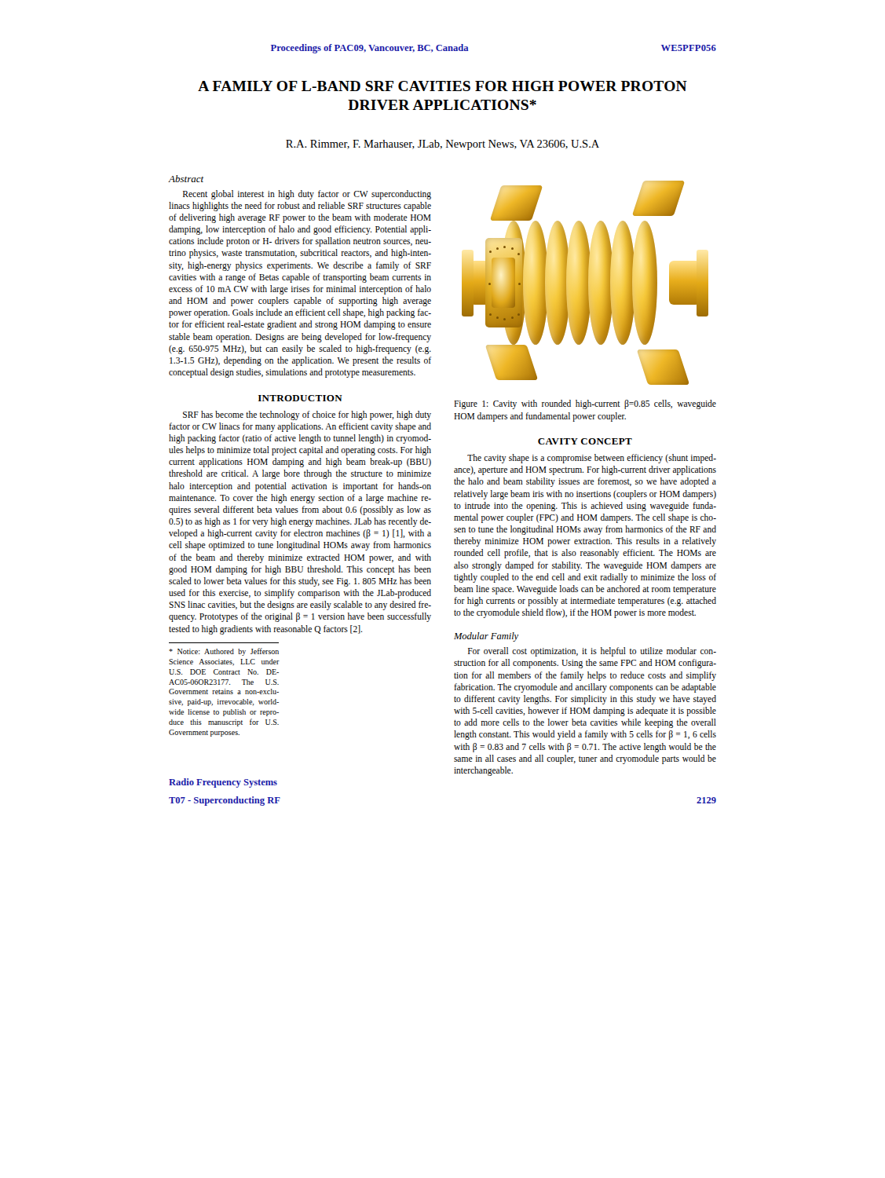Proceedings of PAC09, Vancouver, BC, Canada
WE5PFP056
A FAMILY OF L-BAND SRF CAVITIES FOR HIGH POWER PROTON
DRIVER APPLICATIONS*
R.A. Rimmer, F. Marhauser, JLab, Newport News, VA 23606, U.S.A
Abstract
Recent global interest in high duty factor or CW superconducting linacs highlights the need for robust and reliable SRF structures capable of delivering high average RF power to the beam with moderate HOM damping, low interception of halo and good efficiency. Potential applications include proton or H- drivers for spallation neutron sources, neutrino physics, waste transmutation, subcritical reactors, and high-intensity, high-energy physics experiments. We describe a family of SRF cavities with a range of Betas capable of transporting beam currents in excess of 10 mA CW with large irises for minimal interception of halo and HOM and power couplers capable of supporting high average power operation. Goals include an efficient cell shape, high packing factor for efficient real-estate gradient and strong HOM damping to ensure stable beam operation. Designs are being developed for low-frequency (e.g. 650-975 MHz), but can easily be scaled to high-frequency (e.g. 1.3-1.5 GHz), depending on the application. We present the results of conceptual design studies, simulations and prototype measurements.
Introduction
SRF has become the technology of choice for high power, high duty factor or CW linacs for many applications. An efficient cavity shape and high packing factor (ratio of active length to tunnel length) in cryomodules helps to minimize total project capital and operating costs. For high current applications HOM damping and high beam break-up (BBU) threshold are critical. A large bore through the structure to minimize halo interception and potential activation is important for hands-on maintenance. To cover the high energy section of a large machine requires several different beta values from about 0.6 (possibly as low as 0.5) to as high as 1 for very high energy machines. JLab has recently developed a high-current cavity for electron machines (β = 1) [1], with a cell shape optimized to tune longitudinal HOMs away from harmonics of the beam and thereby minimize extracted HOM power, and with good HOM damping for high BBU threshold. This concept has been scaled to lower beta values for this study, see Fig. 1. 805 MHz has been used for this exercise, to simplify comparison with the JLab-produced SNS linac cavities, but the designs are easily scalable to any desired frequency. Prototypes of the original β = 1 version have been successfully tested to high gradients with reasonable Q factors [2].
* Notice: Authored by Jefferson Science Associates, LLC under U.S. DOE Contract No. DE-AC05-06OR23177. The U.S. Government retains a non-exclusive, paid-up, irrevocable, world-wide license to publish or reproduce this manuscript for U.S. Government purposes.
Figure 1: Cavity with rounded high-current β=0.85 cells, waveguide HOM dampers and fundamental power coupler.
Cavity Concept
The cavity shape is a compromise between efficiency (shunt impedance), aperture and HOM spectrum. For high-current driver applications the halo and beam stability issues are foremost, so we have adopted a relatively large beam iris with no insertions (couplers or HOM dampers) to intrude into the opening. This is achieved using waveguide fundamental power coupler (FPC) and HOM dampers. The cell shape is chosen to tune the longitudinal HOMs away from harmonics of the RF and thereby minimize HOM power extraction. This results in a relatively rounded cell profile, that is also reasonably efficient. The HOMs are also strongly damped for stability. The waveguide HOM dampers are tightly coupled to the end cell and exit radially to minimize the loss of beam line space. Waveguide loads can be anchored at room temperature for high currents or possibly at intermediate temperatures (e.g. attached to the cryomodule shield flow), if the HOM power is more modest.
Modular Family
For overall cost optimization, it is helpful to utilize modular construction for all components. Using the same FPC and HOM configuration for all members of the family helps to reduce costs and simplify fabrication. The cryomodule and ancillary components can be adaptable to different cavity lengths. For simplicity in this study we have stayed with 5-cell cavities, however if HOM damping is adequate it is possible to add more cells to the lower beta cavities while keeping the overall length constant. This would yield a family with 5 cells for β = 1, 6 cells with β = 0.83 and 7 cells with β = 0.71. The active length would be the same in all cases and all coupler, tuner and cryomodule parts would be interchangeable.
Radio Frequency Systems
T07 - Superconducting RF
2129